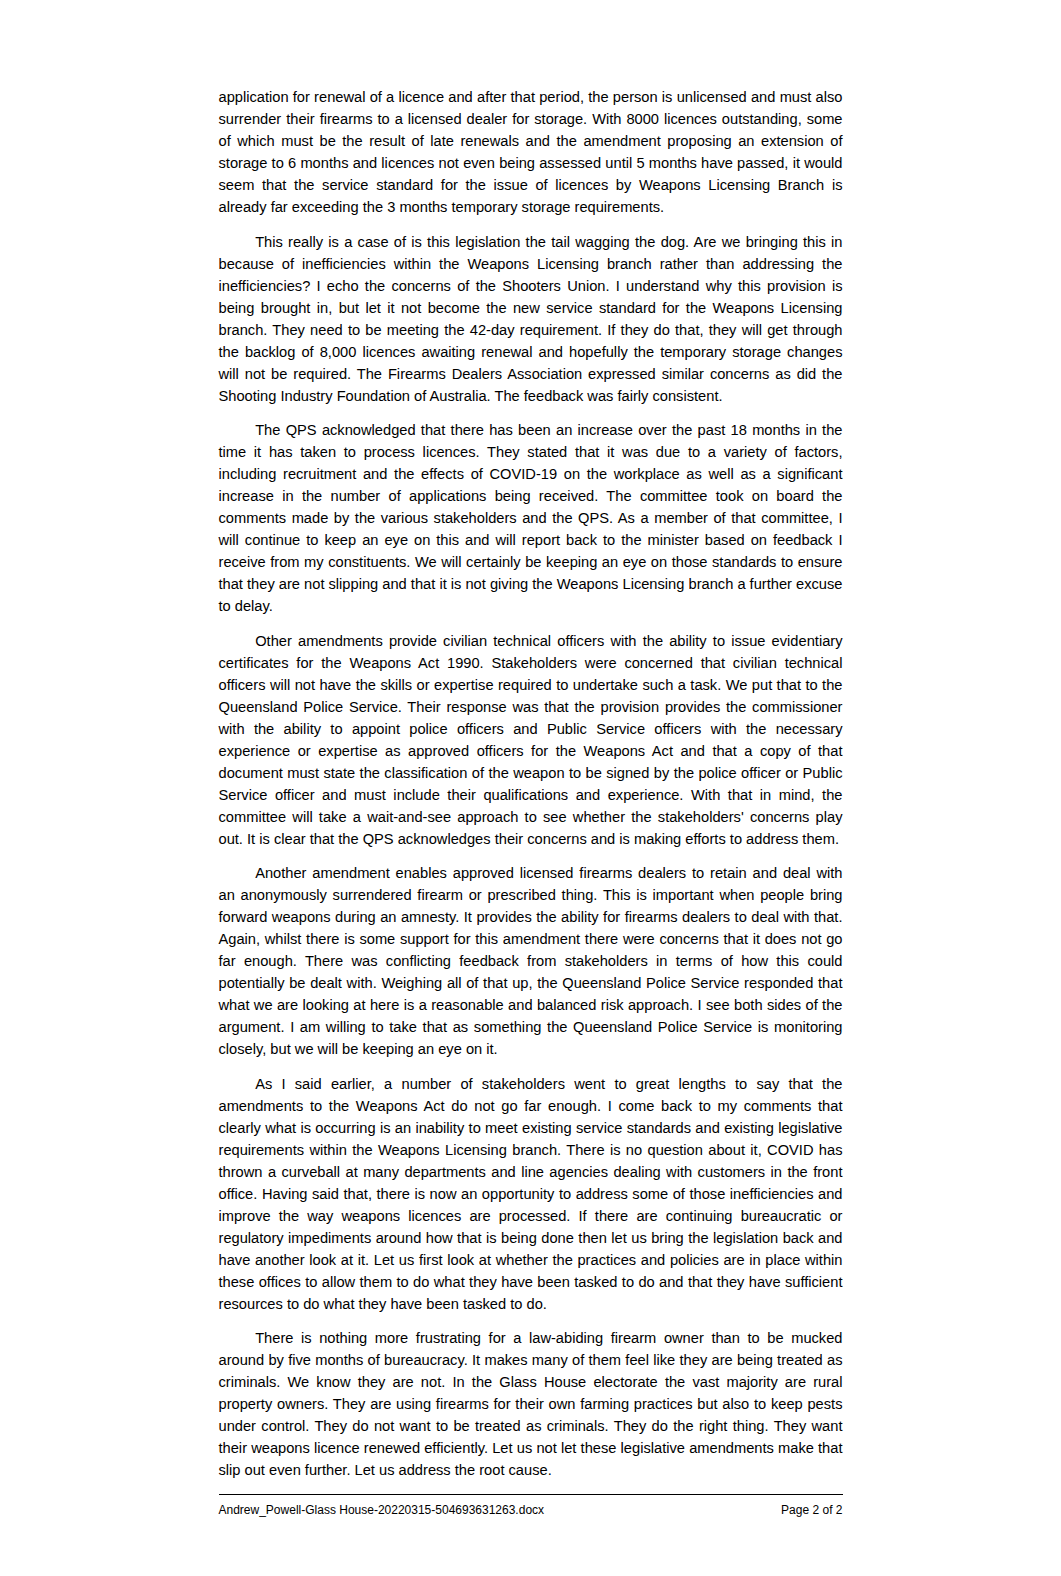application for renewal of a licence and after that period, the person is unlicensed and must also surrender their firearms to a licensed dealer for storage. With 8000 licences outstanding, some of which must be the result of late renewals and the amendment proposing an extension of storage to 6 months and licences not even being assessed until 5 months have passed, it would seem that the service standard for the issue of licences by Weapons Licensing Branch is already far exceeding the 3 months temporary storage requirements.
This really is a case of is this legislation the tail wagging the dog. Are we bringing this in because of inefficiencies within the Weapons Licensing branch rather than addressing the inefficiencies? I echo the concerns of the Shooters Union. I understand why this provision is being brought in, but let it not become the new service standard for the Weapons Licensing branch. They need to be meeting the 42-day requirement. If they do that, they will get through the backlog of 8,000 licences awaiting renewal and hopefully the temporary storage changes will not be required. The Firearms Dealers Association expressed similar concerns as did the Shooting Industry Foundation of Australia. The feedback was fairly consistent.
The QPS acknowledged that there has been an increase over the past 18 months in the time it has taken to process licences. They stated that it was due to a variety of factors, including recruitment and the effects of COVID-19 on the workplace as well as a significant increase in the number of applications being received. The committee took on board the comments made by the various stakeholders and the QPS. As a member of that committee, I will continue to keep an eye on this and will report back to the minister based on feedback I receive from my constituents. We will certainly be keeping an eye on those standards to ensure that they are not slipping and that it is not giving the Weapons Licensing branch a further excuse to delay.
Other amendments provide civilian technical officers with the ability to issue evidentiary certificates for the Weapons Act 1990. Stakeholders were concerned that civilian technical officers will not have the skills or expertise required to undertake such a task. We put that to the Queensland Police Service. Their response was that the provision provides the commissioner with the ability to appoint police officers and Public Service officers with the necessary experience or expertise as approved officers for the Weapons Act and that a copy of that document must state the classification of the weapon to be signed by the police officer or Public Service officer and must include their qualifications and experience. With that in mind, the committee will take a wait-and-see approach to see whether the stakeholders' concerns play out. It is clear that the QPS acknowledges their concerns and is making efforts to address them.
Another amendment enables approved licensed firearms dealers to retain and deal with an anonymously surrendered firearm or prescribed thing. This is important when people bring forward weapons during an amnesty. It provides the ability for firearms dealers to deal with that. Again, whilst there is some support for this amendment there were concerns that it does not go far enough. There was conflicting feedback from stakeholders in terms of how this could potentially be dealt with. Weighing all of that up, the Queensland Police Service responded that what we are looking at here is a reasonable and balanced risk approach. I see both sides of the argument. I am willing to take that as something the Queensland Police Service is monitoring closely, but we will be keeping an eye on it.
As I said earlier, a number of stakeholders went to great lengths to say that the amendments to the Weapons Act do not go far enough. I come back to my comments that clearly what is occurring is an inability to meet existing service standards and existing legislative requirements within the Weapons Licensing branch. There is no question about it, COVID has thrown a curveball at many departments and line agencies dealing with customers in the front office. Having said that, there is now an opportunity to address some of those inefficiencies and improve the way weapons licences are processed. If there are continuing bureaucratic or regulatory impediments around how that is being done then let us bring the legislation back and have another look at it. Let us first look at whether the practices and policies are in place within these offices to allow them to do what they have been tasked to do and that they have sufficient resources to do what they have been tasked to do.
There is nothing more frustrating for a law-abiding firearm owner than to be mucked around by five months of bureaucracy. It makes many of them feel like they are being treated as criminals. We know they are not. In the Glass House electorate the vast majority are rural property owners. They are using firearms for their own farming practices but also to keep pests under control. They do not want to be treated as criminals. They do the right thing. They want their weapons licence renewed efficiently. Let us not let these legislative amendments make that slip out even further. Let us address the root cause.
Andrew_Powell-Glass House-20220315-504693631263.docx Page 2 of 2